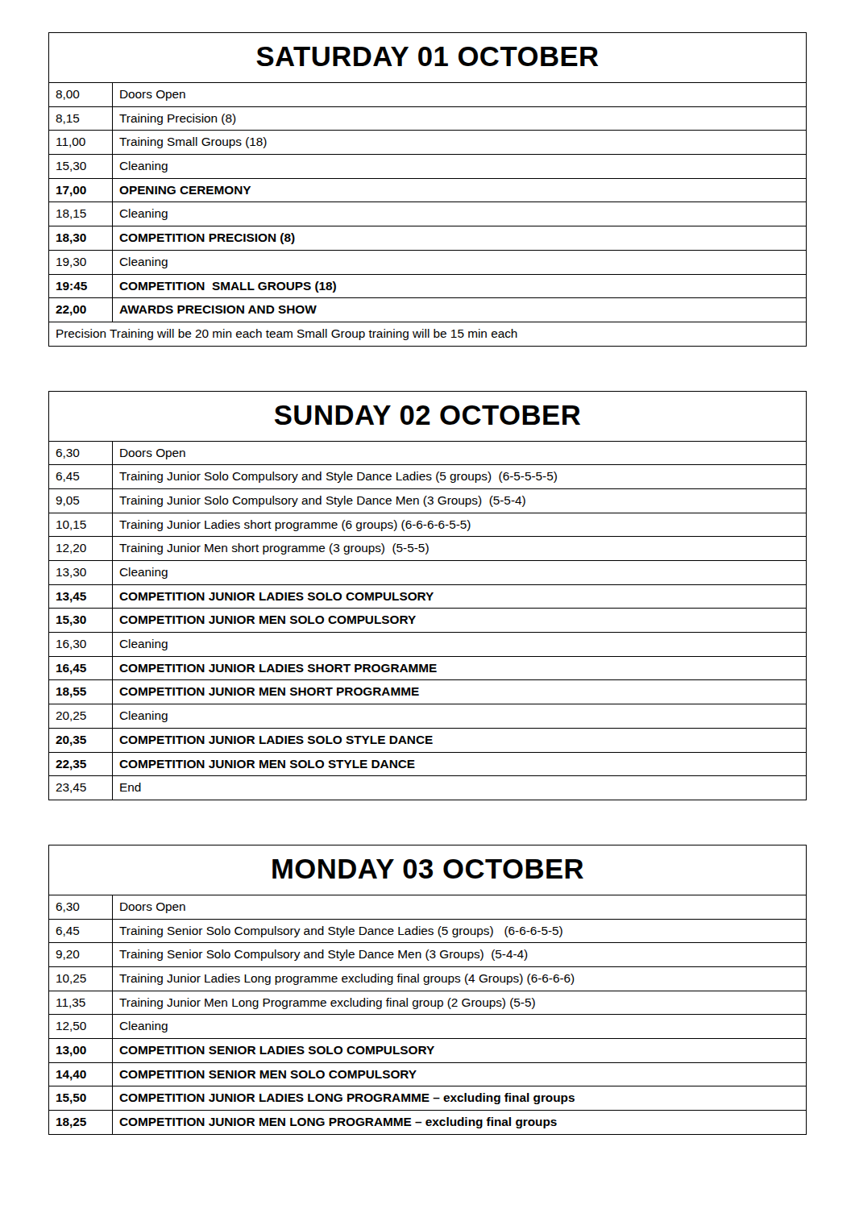SATURDAY 01 OCTOBER
| 8,00 | Doors Open |
| 8,15 | Training Precision (8) |
| 11,00 | Training Small Groups (18) |
| 15,30 | Cleaning |
| 17,00 | OPENING CEREMONY |
| 18,15 | Cleaning |
| 18,30 | COMPETITION PRECISION (8) |
| 19,30 | Cleaning |
| 19:45 | COMPETITION SMALL GROUPS (18) |
| 22,00 | AWARDS PRECISION AND SHOW |
| Precision Training will be 20 min each team Small Group training will be 15 min each |
SUNDAY 02 OCTOBER
| 6,30 | Doors Open |
| 6,45 | Training Junior Solo Compulsory and Style Dance Ladies (5 groups) (6-5-5-5-5) |
| 9,05 | Training Junior Solo Compulsory and Style Dance Men (3 Groups) (5-5-4) |
| 10,15 | Training Junior Ladies short programme (6 groups) (6-6-6-6-5-5) |
| 12,20 | Training Junior Men short programme (3 groups) (5-5-5) |
| 13,30 | Cleaning |
| 13,45 | COMPETITION JUNIOR LADIES SOLO COMPULSORY |
| 15,30 | COMPETITION JUNIOR MEN SOLO COMPULSORY |
| 16,30 | Cleaning |
| 16,45 | COMPETITION JUNIOR LADIES SHORT PROGRAMME |
| 18,55 | COMPETITION JUNIOR MEN SHORT PROGRAMME |
| 20,25 | Cleaning |
| 20,35 | COMPETITION JUNIOR LADIES SOLO STYLE DANCE |
| 22,35 | COMPETITION JUNIOR MEN SOLO STYLE DANCE |
| 23,45 | End |
MONDAY 03 OCTOBER
| 6,30 | Doors Open |
| 6,45 | Training Senior Solo Compulsory and Style Dance Ladies (5 groups) (6-6-6-5-5) |
| 9,20 | Training Senior Solo Compulsory and Style Dance Men (3 Groups) (5-4-4) |
| 10,25 | Training Junior Ladies Long programme excluding final groups (4 Groups) (6-6-6-6) |
| 11,35 | Training Junior Men Long Programme excluding final group (2 Groups) (5-5) |
| 12,50 | Cleaning |
| 13,00 | COMPETITION SENIOR LADIES SOLO COMPULSORY |
| 14,40 | COMPETITION SENIOR MEN SOLO COMPULSORY |
| 15,50 | COMPETITION JUNIOR LADIES LONG PROGRAMME – excluding final groups |
| 18,25 | COMPETITION JUNIOR MEN LONG PROGRAMME – excluding final groups |